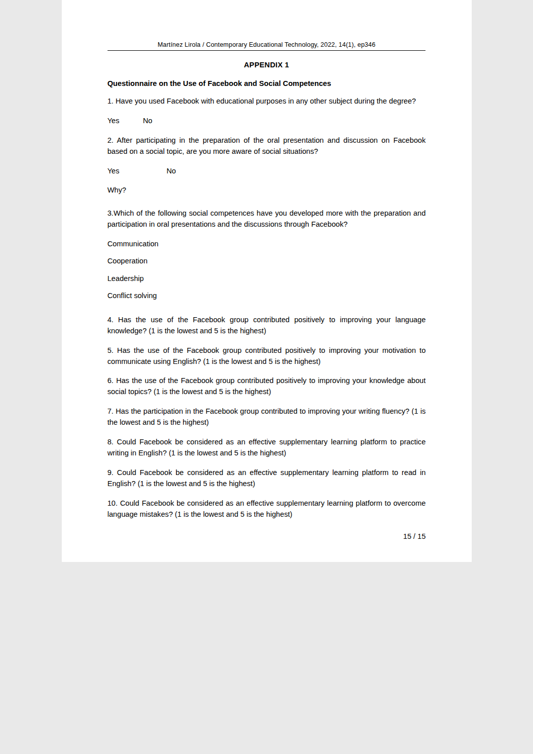Martínez Lirola / Contemporary Educational Technology, 2022, 14(1), ep346
APPENDIX 1
Questionnaire on the Use of Facebook and Social Competences
1. Have you used Facebook with educational purposes in any other subject during the degree?
Yes No
2. After participating in the preparation of the oral presentation and discussion on Facebook based on a social topic, are you more aware of social situations?
Yes No
Why?
3.Which of the following social competences have you developed more with the preparation and participation in oral presentations and the discussions through Facebook?
Communication
Cooperation
Leadership
Conflict solving
4. Has the use of the Facebook group contributed positively to improving your language knowledge? (1 is the lowest and 5 is the highest)
5. Has the use of the Facebook group contributed positively to improving your motivation to communicate using English? (1 is the lowest and 5 is the highest)
6. Has the use of the Facebook group contributed positively to improving your knowledge about social topics? (1 is the lowest and 5 is the highest)
7. Has the participation in the Facebook group contributed to improving your writing fluency? (1 is the lowest and 5 is the highest)
8. Could Facebook be considered as an effective supplementary learning platform to practice writing in English? (1 is the lowest and 5 is the highest)
9. Could Facebook be considered as an effective supplementary learning platform to read in English? (1 is the lowest and 5 is the highest)
10. Could Facebook be considered as an effective supplementary learning platform to overcome language mistakes? (1 is the lowest and 5 is the highest)
15 / 15